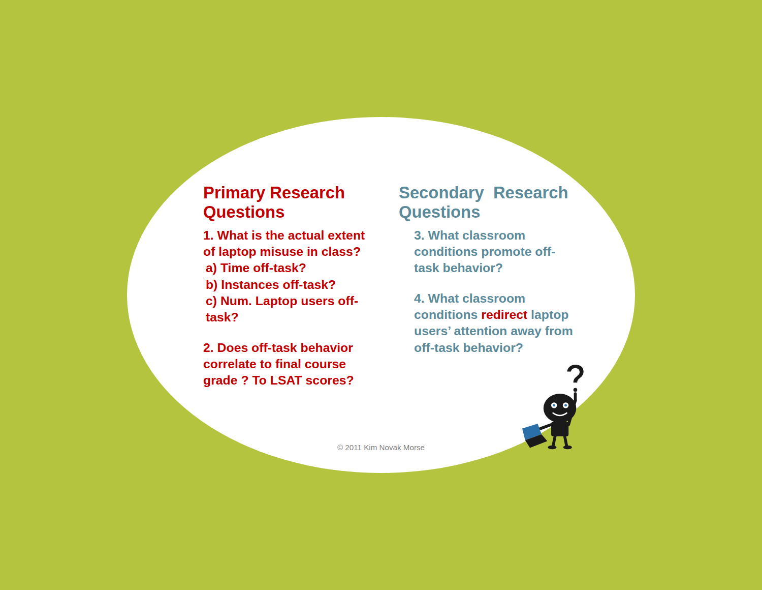Primary Research Questions
1. What is the actual extent of laptop misuse in class? a) Time off-task? b) Instances off-task? c) Num. Laptop users off-task?
2. Does off-task behavior correlate to final course grade ? To LSAT scores?
Secondary Research Questions
3. What classroom conditions promote off-task behavior?
4. What classroom conditions redirect laptop users’ attention away from off-task behavior?
© 2011 Kim Novak Morse